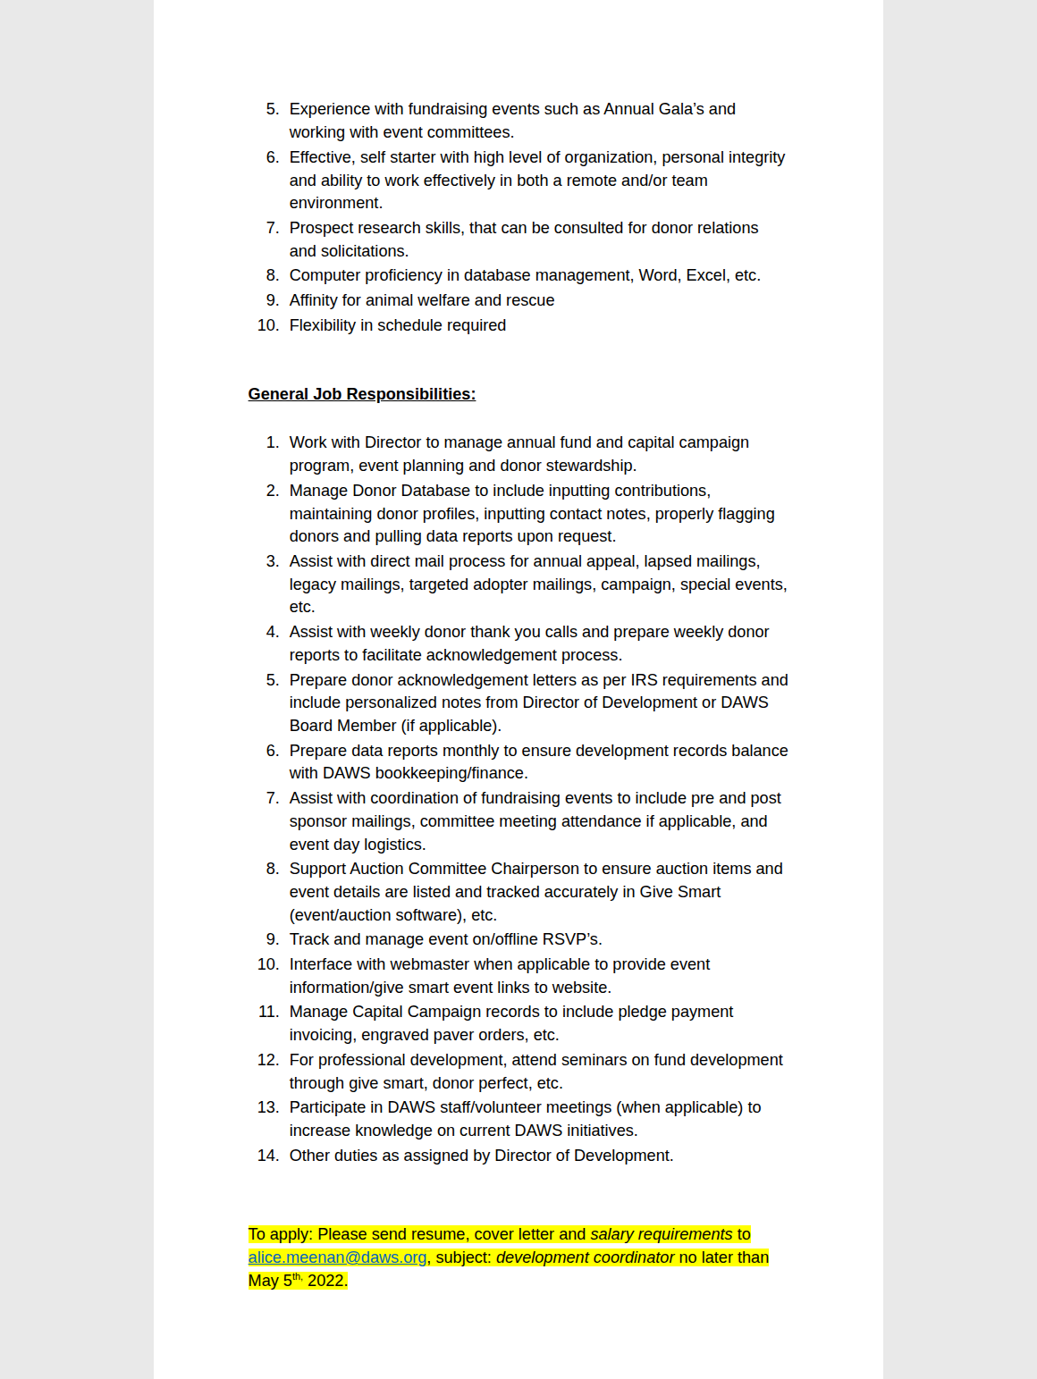Experience with fundraising events such as Annual Gala’s and working with event committees.
Effective, self starter with high level of organization, personal integrity and ability to work effectively in both a remote and/or team environment.
Prospect research skills, that can be consulted for donor relations and solicitations.
Computer proficiency in database management, Word, Excel, etc.
Affinity for animal welfare and rescue
Flexibility in schedule required
General Job Responsibilities:
Work with Director to manage annual fund and capital campaign program, event planning and donor stewardship.
Manage Donor Database to include inputting contributions, maintaining donor profiles, inputting contact notes, properly flagging donors and pulling data reports upon request.
Assist with direct mail process for annual appeal, lapsed mailings, legacy mailings, targeted adopter mailings, campaign, special events, etc.
Assist with weekly donor thank you calls and prepare weekly donor reports to facilitate acknowledgement process.
Prepare donor acknowledgement letters as per IRS requirements and include personalized notes from Director of Development or DAWS Board Member (if applicable).
Prepare data reports monthly to ensure development records balance with DAWS bookkeeping/finance.
Assist with coordination of fundraising events to include pre and post sponsor mailings, committee meeting attendance if applicable, and event day logistics.
Support Auction Committee Chairperson to ensure auction items and event details are listed and tracked accurately in Give Smart (event/auction software), etc.
Track and manage event on/offline RSVP’s.
Interface with webmaster when applicable to provide event information/give smart event links to website.
Manage Capital Campaign records to include pledge payment invoicing, engraved paver orders, etc.
For professional development, attend seminars on fund development through give smart, donor perfect, etc.
Participate in DAWS staff/volunteer meetings (when applicable) to increase knowledge on current DAWS initiatives.
Other duties as assigned by Director of Development.
To apply: Please send resume, cover letter and salary requirements to
alice.meenan@daws.org, subject: development coordinator no later than May 5th, 2022.